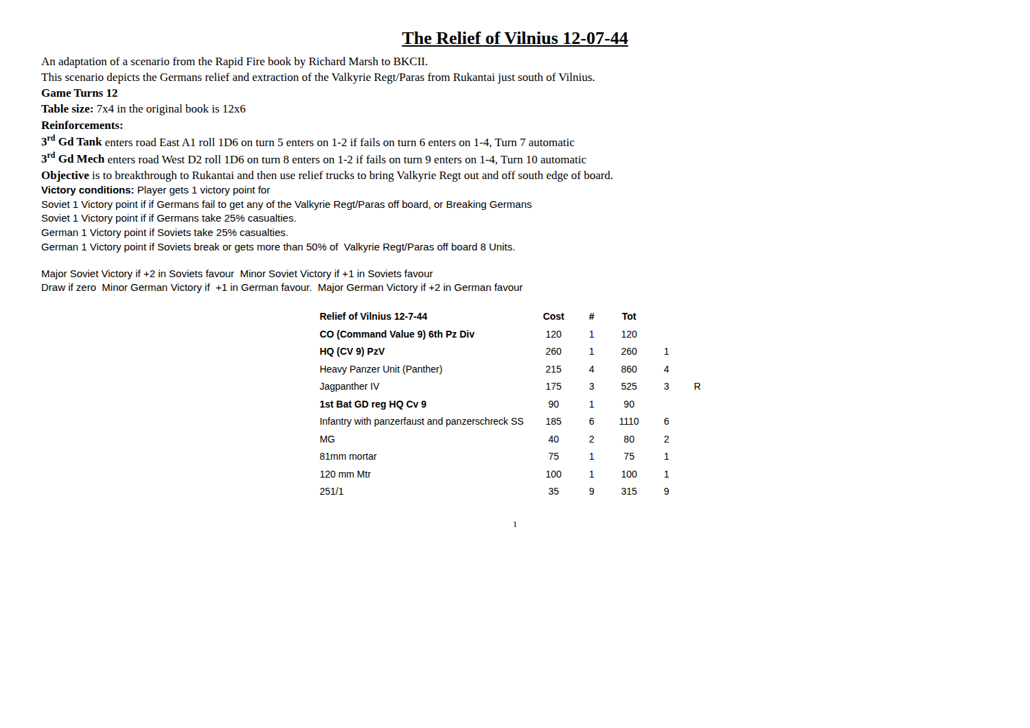The Relief of Vilnius 12-07-44
An adaptation of a scenario from the Rapid Fire book by Richard Marsh to BKCII.
This scenario depicts the Germans relief and extraction of the Valkyrie Regt/Paras from Rukantai just south of Vilnius.
Game Turns 12
Table size: 7x4 in the original book is 12x6
Reinforcements:
3rd Gd Tank enters road East A1 roll 1D6 on turn 5 enters on 1-2 if fails on turn 6 enters on 1-4, Turn 7 automatic
3rd Gd Mech enters road West D2 roll 1D6 on turn 8 enters on 1-2 if fails on turn 9 enters on 1-4, Turn 10 automatic
Objective is to breakthrough to Rukantai and then use relief trucks to bring Valkyrie Regt out and off south edge of board.
Victory conditions: Player gets 1 victory point for
Soviet 1 Victory point if if Germans fail to get any of the Valkyrie Regt/Paras off board, or Breaking Germans
Soviet 1 Victory point if if Germans take 25% casualties.
German 1 Victory point if Soviets take 25% casualties.
German 1 Victory point if Soviets break or gets more than 50% of Valkyrie Regt/Paras off board 8 Units.
Major Soviet Victory if +2 in Soviets favour Minor Soviet Victory if +1 in Soviets favour
Draw if zero Minor German Victory if +1 in German favour. Major German Victory if +2 in German favour
| Relief of Vilnius 12-7-44 | Cost | # | Tot | | |
| CO (Command Value 9) 6th Pz Div | 120 | 1 | 120 | | |
| HQ (CV 9) PzV | 260 | 1 | 260 | 1 | |
| Heavy Panzer Unit (Panther) | 215 | 4 | 860 | 4 | |
| Jagpanther IV | 175 | 3 | 525 | 3 | R |
| 1st Bat GD reg HQ Cv 9 | 90 | 1 | 90 | | |
| Infantry with panzerfaust and panzerschreck SS | 185 | 6 | 1110 | 6 | |
| MG | 40 | 2 | 80 | 2 | |
| 81mm mortar | 75 | 1 | 75 | 1 | |
| 120 mm Mtr | 100 | 1 | 100 | 1 | |
| 251/1 | 35 | 9 | 315 | 9 | |
1